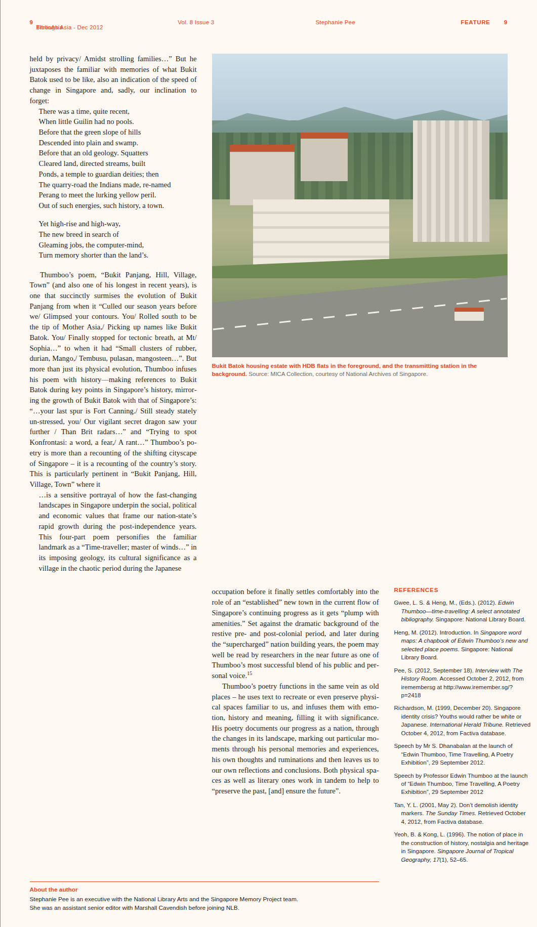9 BiblioAsia Through Asia - Dec 2012 Vol. 8 Issue 3 Stephanie Pee FEATURE 9
held by privacy/ Amidst strolling families…” But he juxtaposes the familiar with memories of what Bukit Batok used to be like, also an indication of the speed of change in Singapore and, sadly, our inclination to forget:
There was a time, quite recent,
When little Guilin had no pools.
Before that the green slope of hills
Descended into plain and swamp.
Before that an old geology. Squatters
Cleared land, directed streams, built
Ponds, a temple to guardian deities; then
The quarry-road the Indians made, re-named
Perang to meet the lurking yellow peril.
Out of such energies, such history, a town.
Yet high-rise and high-way,
The new breed in search of
Gleaming jobs, the computer-mind,
Turn memory shorter than the land’s.
Thumboo’s poem, “Bukit Panjang, Hill, Village, Town” (and also one of his longest in recent years), is one that succinctly surmises the evolution of Bukit Panjang from when it “Culled our season years before we/ Glimpsed your contours. You/ Rolled south to be the tip of Mother Asia,/ Picking up names like Bukit Batok. You/ Finally stopped for tectonic breath, at Mt/ Sophia…” to when it had “Small clusters of rubber, durian, Mango,/ Tembusu, pulasan, mangosteen…”. But more than just its physical evolution, Thumboo infuses his poem with history—making references to Bukit Batok during key points in Singapore’s history, mirroring the growth of Bukit Batok with that of Singapore’s: “…your last spur is Fort Canning./ Still steady stately un-stressed, you/ Our vigilant secret dragon saw your further / Than Brit radars…” and “Trying to spot Konfrontasi: a word, a fear,/ A rant…” Thumboo’s poetry is more than a recounting of the shifting cityscape of Singapore – it is a recounting of the country’s story. This is particularly pertinent in “Bukit Panjang, Hill, Village, Town” where it
…is a sensitive portrayal of how the fast-changing landscapes in Singapore underpin the social, political and economic values that frame our nation-state’s rapid growth during the post-independence years. This four-part poem personifies the familiar landmark as a “Time-traveller; master of winds…” in its imposing geology, its cultural significance as a village in the chaotic period during the Japanese
Bukit Batok housing estate with HDB flats in the foreground, and the transmitting station in the background. Source: MICA Collection, courtesy of National Archives of Singapore.
occupation before it finally settles comfortably into the role of an “established” new town in the current flow of Singapore’s continuing progress as it gets “plump with amenities.” Set against the dramatic background of the restive pre- and post-colonial period, and later during the “supercharged” nation building years, the poem may well be read by researchers in the near future as one of Thumboo’s most successful blend of his public and personal voice.15
Thumboo’s poetry functions in the same vein as old places – he uses text to recreate or even preserve physical spaces familiar to us, and infuses them with emotion, history and meaning, filling it with significance. His poetry documents our progress as a nation, through the changes in its landscape, marking out particular moments through his personal memories and experiences, his own thoughts and ruminations and then leaves us to our own reflections and conclusions. Both physical spaces as well as literary ones work in tandem to help to “preserve the past, [and] ensure the future”.
REFERENCES
Gwee, L. S. & Heng, M., (Eds.). (2012). Edwin Thumboo—time-travelling: A select annotated bibliography. Singapore: National Library Board.
Heng, M. (2012). Introduction. In Singapore word maps: A chapbook of Edwin Thumboo’s new and selected place poems. Singapore: National Library Board.
Pee, S. (2012, September 18). Interview with The History Room. Accessed October 2, 2012, from iremembersg at http://www.iremember.sg/?p=2418
Richardson, M. (1999, December 20). Singapore identity crisis? Youths would rather be white or Japanese. International Herald Tribune. Retrieved October 4, 2012, from Factiva database.
Speech by Mr S. Dhanabalan at the launch of “Edwin Thumboo, Time Travelling, A Poetry Exhibition”, 29 September 2012.
Speech by Professor Edwin Thumboo at the launch of “Edwin Thumboo, Time Travelling, A Poetry Exhibition”, 29 September 2012
Tan, Y. L. (2001, May 2). Don’t demolish identity markers. The Sunday Times. Retrieved October 4, 2012, from Factiva database.
Yeoh, B. & Kong, L. (1996). The notion of place in the construction of history, nostalgia and heritage in Singapore. Singapore Journal of Tropical Geography, 17(1), 52–65.
About the author
Stephanie Pee is an executive with the National Library Arts and the Singapore Memory Project team.
She was an assistant senior editor with Marshall Cavendish before joining NLB.